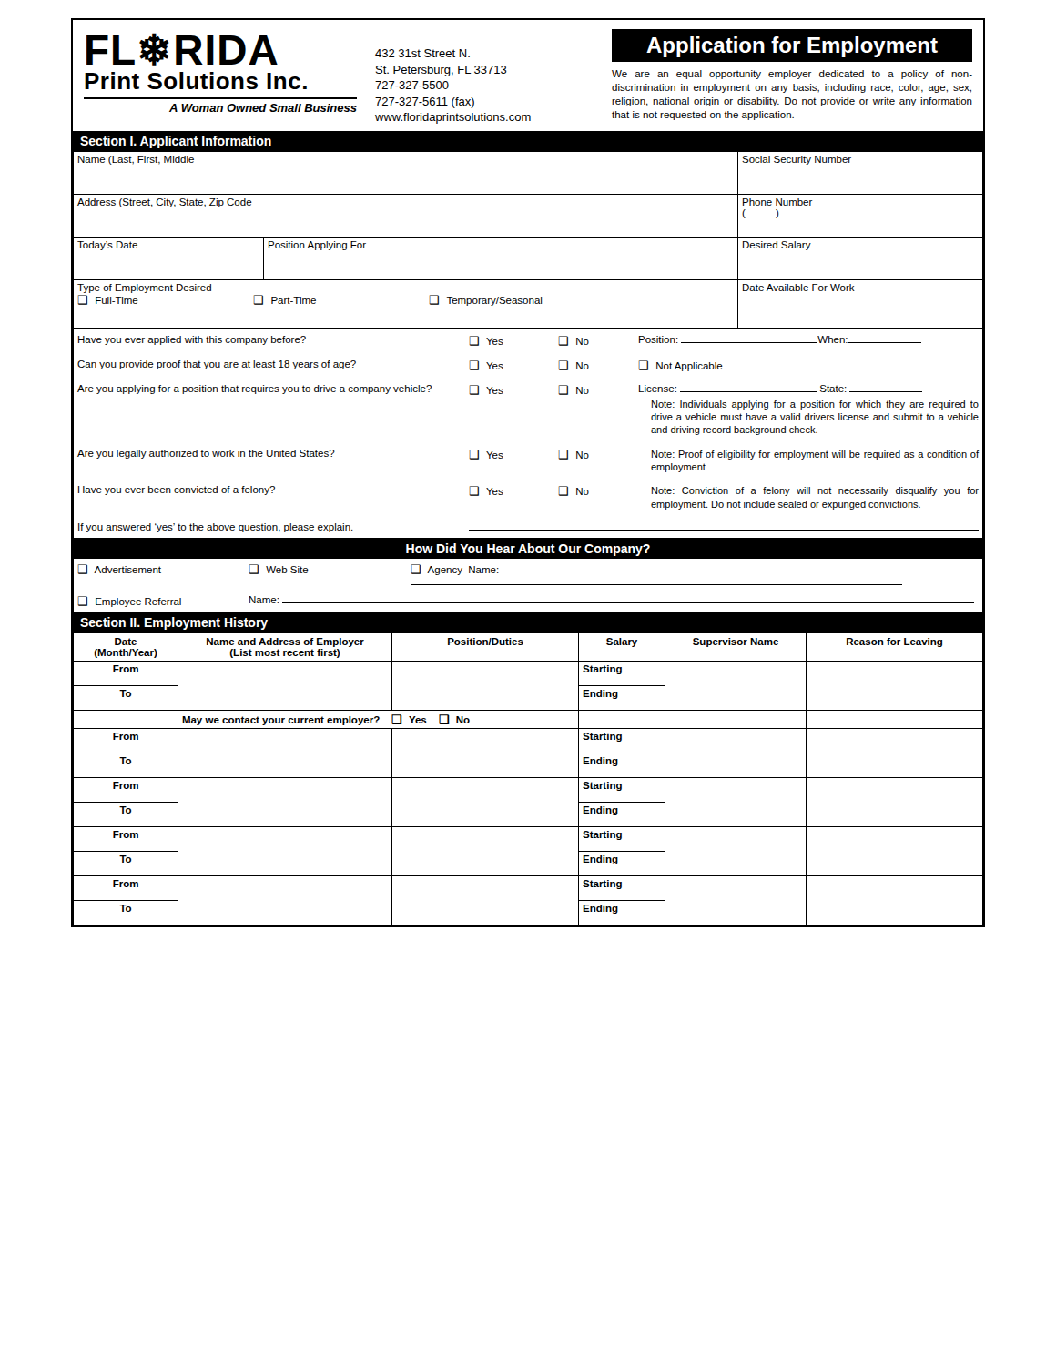FL❄RIDA
Print Solutions Inc.
A Woman Owned Small Business
432 31st Street N.
St. Petersburg, FL 33713
727-327-5500
727-327-5611 (fax)
www.floridaprintsolutions.com
Application for Employment
We are an equal opportunity employer dedicated to a policy of non-discrimination in employment on any basis, including race, color, age, sex, religion, national origin or disability. Do not provide or write any information that is not requested on the application.
Section I. Applicant Information
| Name (Last, First, Middle | Social Security Number |
| Address (Street, City, State, Zip Code | Phone Number ( ) |
| Today’s Date | Position Applying For | Desired Salary |
| Type of Employment Desired ❑ Full-Time ❑ Part-Time ❑ Temporary/Seasonal | Date Available For Work |
| Have you ever applied with this company before? | ❑ Yes | ❑ No | Position: When: |
| Can you provide proof that you are at least 18 years of age? | ❑ Yes | ❑ No | ❑ Not Applicable |
| Are you applying for a position that requires you to drive a company vehicle? | ❑ Yes | ❑ No | License: State: Note: Individuals applying for a position for which they are required to drive a vehicle must have a valid drivers license and submit to a vehicle and driving record background check. |
| Are you legally authorized to work in the United States? | ❑ Yes | ❑ No | Note: Proof of eligibility for employment will be required as a condition of employment |
| Have you ever been convicted of a felony? | ❑ Yes | ❑ No | Note: Conviction of a felony will not necessarily disqualify you for employment. Do not include sealed or expunged convictions. |
| If you answered ‘yes’ to the above question, please explain. | |
How Did You Hear About Our Company?
| ❑ Advertisement | ❑ Web Site | ❑ Agency Name: |
| ❑ Employee Referral | Name: |
Section II. Employment History
| Date (Month/Year) | Name and Address of Employer (List most recent first) | Position/Duties | Salary | Supervisor Name | Reason for Leaving |
| --- | --- | --- | --- | --- | --- |
| From | | | Starting | | |
| To | Ending |
| May we contact your current employer? ❑ Yes ❑ No | | | |
| From | | | Starting | | |
| To | Ending |
| From | | | Starting | | |
| To | Ending |
| From | | | Starting | | |
| To | Ending |
| From | | | Starting | | |
| To | Ending |